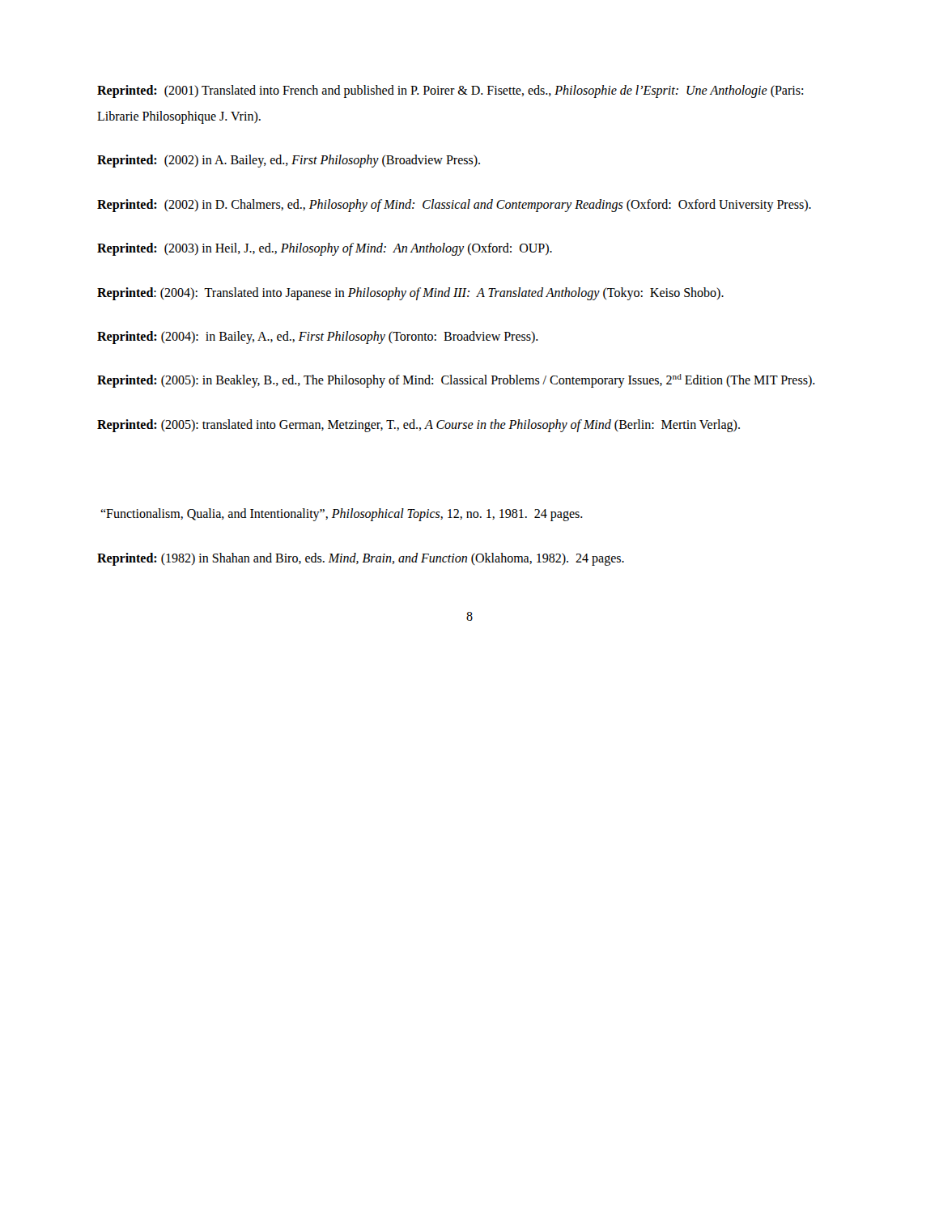Reprinted: (2001) Translated into French and published in P. Poirer & D. Fisette, eds., Philosophie de l’Esprit: Une Anthologie (Paris: Librarie Philosophique J. Vrin).
Reprinted: (2002) in A. Bailey, ed., First Philosophy (Broadview Press).
Reprinted: (2002) in D. Chalmers, ed., Philosophy of Mind: Classical and Contemporary Readings (Oxford: Oxford University Press).
Reprinted: (2003) in Heil, J., ed., Philosophy of Mind: An Anthology (Oxford: OUP).
Reprinted: (2004): Translated into Japanese in Philosophy of Mind III: A Translated Anthology (Tokyo: Keiso Shobo).
Reprinted: (2004): in Bailey, A., ed., First Philosophy (Toronto: Broadview Press).
Reprinted: (2005): in Beakley, B., ed., The Philosophy of Mind: Classical Problems / Contemporary Issues, 2nd Edition (The MIT Press).
Reprinted: (2005): translated into German, Metzinger, T., ed., A Course in the Philosophy of Mind (Berlin: Mertin Verlag).
“Functionalism, Qualia, and Intentionality”, Philosophical Topics, 12, no. 1, 1981. 24 pages.
Reprinted: (1982) in Shahan and Biro, eds. Mind, Brain, and Function (Oklahoma, 1982). 24 pages.
8